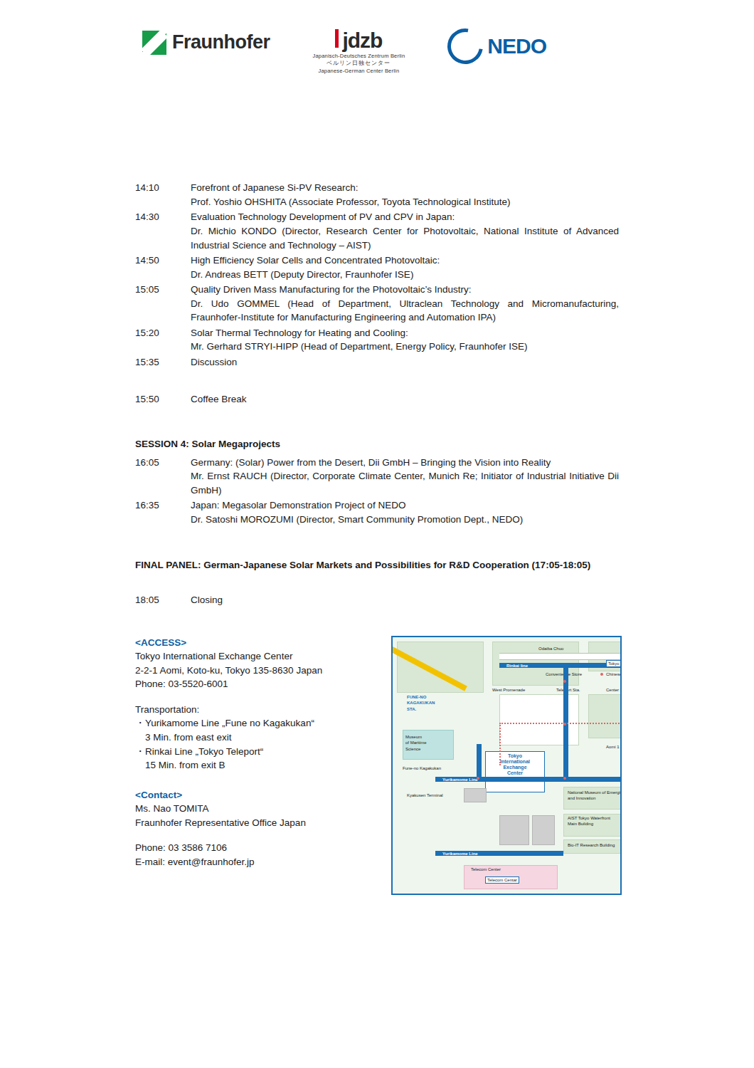Fraunhofer
jdzb
Japanisch-Deutsches Zentrum Berlin
ベルリン日独センター
Japanese-German Center Berlin
NEDO
14:10
Forefront of Japanese Si-PV Research:
Prof. Yoshio OHSHITA (Associate Professor, Toyota Technological Institute)
14:30
Evaluation Technology Development of PV and CPV in Japan:
Dr. Michio KONDO (Director, Research Center for Photovoltaic, National Institute of Advanced Industrial Science and Technology – AIST)
14:50
High Efficiency Solar Cells and Concentrated Photovoltaic:
Dr. Andreas BETT (Deputy Director, Fraunhofer ISE)
15:05
Quality Driven Mass Manufacturing for the Photovoltaic’s Industry:
Dr. Udo GOMMEL (Head of Department, Ultraclean Technology and Micromanufacturing, Fraunhofer-Institute for Manufacturing Engineering and Automation IPA)
15:20
Solar Thermal Technology for Heating and Cooling:
Mr. Gerhard STRYI-HIPP (Head of Department, Energy Policy, Fraunhofer ISE)
15:35
Discussion
15:50
Coffee Break
SESSION 4: Solar Megaprojects
16:05
Germany: (Solar) Power from the Desert, Dii GmbH – Bringing the Vision into Reality
Mr. Ernst RAUCH (Director, Corporate Climate Center, Munich Re; Initiator of Industrial Initiative Dii GmbH)
16:35
Japan: Megasolar Demonstration Project of NEDO
Dr. Satoshi MOROZUMI (Director, Smart Community Promotion Dept., NEDO)
FINAL PANEL: German-Japanese Solar Markets and Possibilities for R&D Cooperation (17:05-18:05)
18:05
Closing
<ACCESS>
Tokyo International Exchange Center
2-2-1 Aomi, Koto-ku, Tokyo 135-8630 Japan
Phone: 03-5520-6001
Transportation:
・Yurikamome Line „Fune no Kagakukan“
3 Min. from east exit
・Rinkai Line „Tokyo Teleport“
15 Min. from exit B
<Contact>
Ms. Nao TOMITA
Fraunhofer Representative Office Japan
Phone: 03 3586 7106
E-mail: event@fraunhofer.jp
Odaiba Chuo
Rinkai line
Tokyo Teleport Sta.
Convenience Store
Chinese Restaurant Bamiyan
FUNE-NO
KAGAKUKAN
STA.
West Promenade
Teleport Sta.
Center Promenade
Palette Town
(Venus Fort,
Sun Walk)
Ferris Wheel
Museum
of Maritime
Science
Fune-no Kagakukan
Aomi 1 chome
Aomi Sta.
Aomi
Tokyo
International
Exchange
Center
Yurikamome Line
Kyakusen Terminal
National Museum of Emerging Science
and Innovation
AIST Tokyo Waterfront
Main Building
Bio-IT Research Building
Yurikamome Line
Telecom Center
Telecom Centar